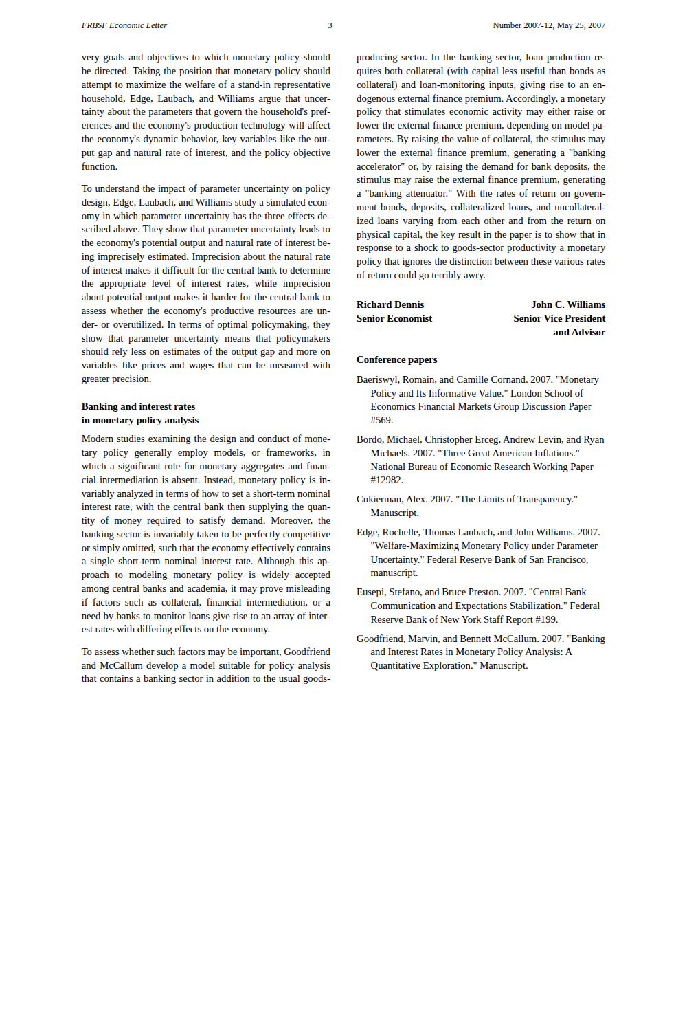FRBSF Economic Letter
3
Number 2007-12, May 25, 2007
very goals and objectives to which monetary policy should be directed. Taking the position that monetary policy should attempt to maximize the welfare of a stand-in representative household, Edge, Laubach, and Williams argue that uncertainty about the parameters that govern the household's preferences and the economy's production technology will affect the economy's dynamic behavior, key variables like the output gap and natural rate of interest, and the policy objective function.
To understand the impact of parameter uncertainty on policy design, Edge, Laubach, and Williams study a simulated economy in which parameter uncertainty has the three effects described above. They show that parameter uncertainty leads to the economy's potential output and natural rate of interest being imprecisely estimated. Imprecision about the natural rate of interest makes it difficult for the central bank to determine the appropriate level of interest rates, while imprecision about potential output makes it harder for the central bank to assess whether the economy's productive resources are under- or overutilized. In terms of optimal policymaking, they show that parameter uncertainty means that policymakers should rely less on estimates of the output gap and more on variables like prices and wages that can be measured with greater precision.
Banking and interest rates
in monetary policy analysis
Modern studies examining the design and conduct of monetary policy generally employ models, or frameworks, in which a significant role for monetary aggregates and financial intermediation is absent. Instead, monetary policy is invariably analyzed in terms of how to set a short-term nominal interest rate, with the central bank then supplying the quantity of money required to satisfy demand. Moreover, the banking sector is invariably taken to be perfectly competitive or simply omitted, such that the economy effectively contains a single short-term nominal interest rate. Although this approach to modeling monetary policy is widely accepted among central banks and academia, it may prove misleading if factors such as collateral, financial intermediation, or a need by banks to monitor loans give rise to an array of interest rates with differing effects on the economy.
To assess whether such factors may be important, Goodfriend and McCallum develop a model suitable for policy analysis that contains a banking sector in addition to the usual goods-producing sector. In the banking sector, loan production requires both collateral (with capital less useful than bonds as collateral) and loan-monitoring inputs, giving rise to an endogenous external finance premium. Accordingly, a monetary policy that stimulates economic activity may either raise or lower the external finance premium, depending on model parameters. By raising the value of collateral, the stimulus may lower the external finance premium, generating a "banking accelerator" or, by raising the demand for bank deposits, the stimulus may raise the external finance premium, generating a "banking attenuator." With the rates of return on government bonds, deposits, collateralized loans, and uncollateralized loans varying from each other and from the return on physical capital, the key result in the paper is to show that in response to a shock to goods-sector productivity a monetary policy that ignores the distinction between these various rates of return could go terribly awry.
| Richard Dennis | John C. Williams |
| Senior Economist | Senior Vice President |
| | and Advisor |
Conference papers
Baeriswyl, Romain, and Camille Cornand. 2007. "Monetary Policy and Its Informative Value." London School of Economics Financial Markets Group Discussion Paper #569.
Bordo, Michael, Christopher Erceg, Andrew Levin, and Ryan Michaels. 2007. "Three Great American Inflations." National Bureau of Economic Research Working Paper #12982.
Cukierman, Alex. 2007. "The Limits of Transparency." Manuscript.
Edge, Rochelle, Thomas Laubach, and John Williams. 2007. "Welfare-Maximizing Monetary Policy under Parameter Uncertainty." Federal Reserve Bank of San Francisco, manuscript.
Eusepi, Stefano, and Bruce Preston. 2007. "Central Bank Communication and Expectations Stabilization." Federal Reserve Bank of New York Staff Report #199.
Goodfriend, Marvin, and Bennett McCallum. 2007. "Banking and Interest Rates in Monetary Policy Analysis: A Quantitative Exploration." Manuscript.